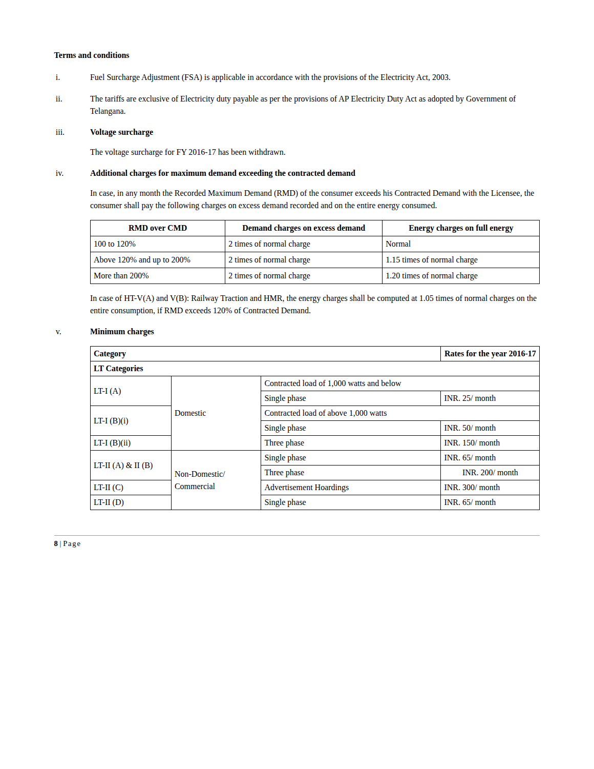Terms and conditions
i.
Fuel Surcharge Adjustment (FSA) is applicable in accordance with the provisions of the Electricity Act, 2003.
ii.
The tariffs are exclusive of Electricity duty payable as per the provisions of AP Electricity Duty Act as adopted by Government of Telangana.
iii.
Voltage surcharge
The voltage surcharge for FY 2016-17 has been withdrawn.
iv.
Additional charges for maximum demand exceeding the contracted demand
In case, in any month the Recorded Maximum Demand (RMD) of the consumer exceeds his Contracted Demand with the Licensee, the consumer shall pay the following charges on excess demand recorded and on the entire energy consumed.
| RMD over CMD | Demand charges on excess demand | Energy charges on full energy |
| --- | --- | --- |
| 100 to 120% | 2 times of normal charge | Normal |
| Above 120% and up to 200% | 2 times of normal charge | 1.15 times of normal charge |
| More than 200% | 2 times of normal charge | 1.20 times of normal charge |
In case of HT-V(A) and V(B): Railway Traction and HMR, the energy charges shall be computed at 1.05 times of normal charges on the entire consumption, if RMD exceeds 120% of Contracted Demand.
v.
Minimum charges
| Category | Rates for the year 2016-17 |
| LT Categories |
| LT-I (A) | Domestic | Contracted load of 1,000 watts and below |
| Single phase | INR. 25/ month |
| LT-I (B)(i) | Contracted load of above 1,000 watts |
| Single phase | INR. 50/ month |
| LT-I (B)(ii) | Three phase | INR. 150/ month |
| LT-II (A) & II (B) | Non-Domestic/ Commercial | Single phase | INR. 65/ month |
| Three phase | INR. 200/ month |
| LT-II (C) | Advertisement Hoardings | INR. 300/ month |
| LT-II (D) | Single phase | INR. 65/ month |
8 | Page